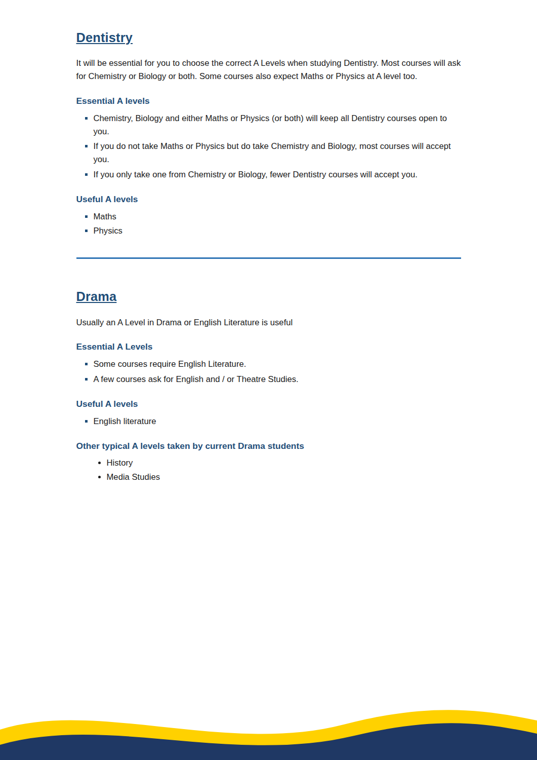Dentistry
It will be essential for you to choose the correct A Levels when studying Dentistry. Most courses will ask for Chemistry or Biology or both. Some courses also expect Maths or Physics at A level too.
Essential A levels
Chemistry, Biology and either Maths or Physics (or both) will keep all Dentistry courses open to you.
If you do not take Maths or Physics but do take Chemistry and Biology, most courses will accept you.
If you only take one from Chemistry or Biology, fewer Dentistry courses will accept you.
Useful A levels
Maths
Physics
Drama
Usually an A Level in Drama or English Literature is useful
Essential A Levels
Some courses require English Literature.
A few courses ask for English and / or Theatre Studies.
Useful A levels
English literature
Other typical A levels taken by current Drama students
History
Media Studies